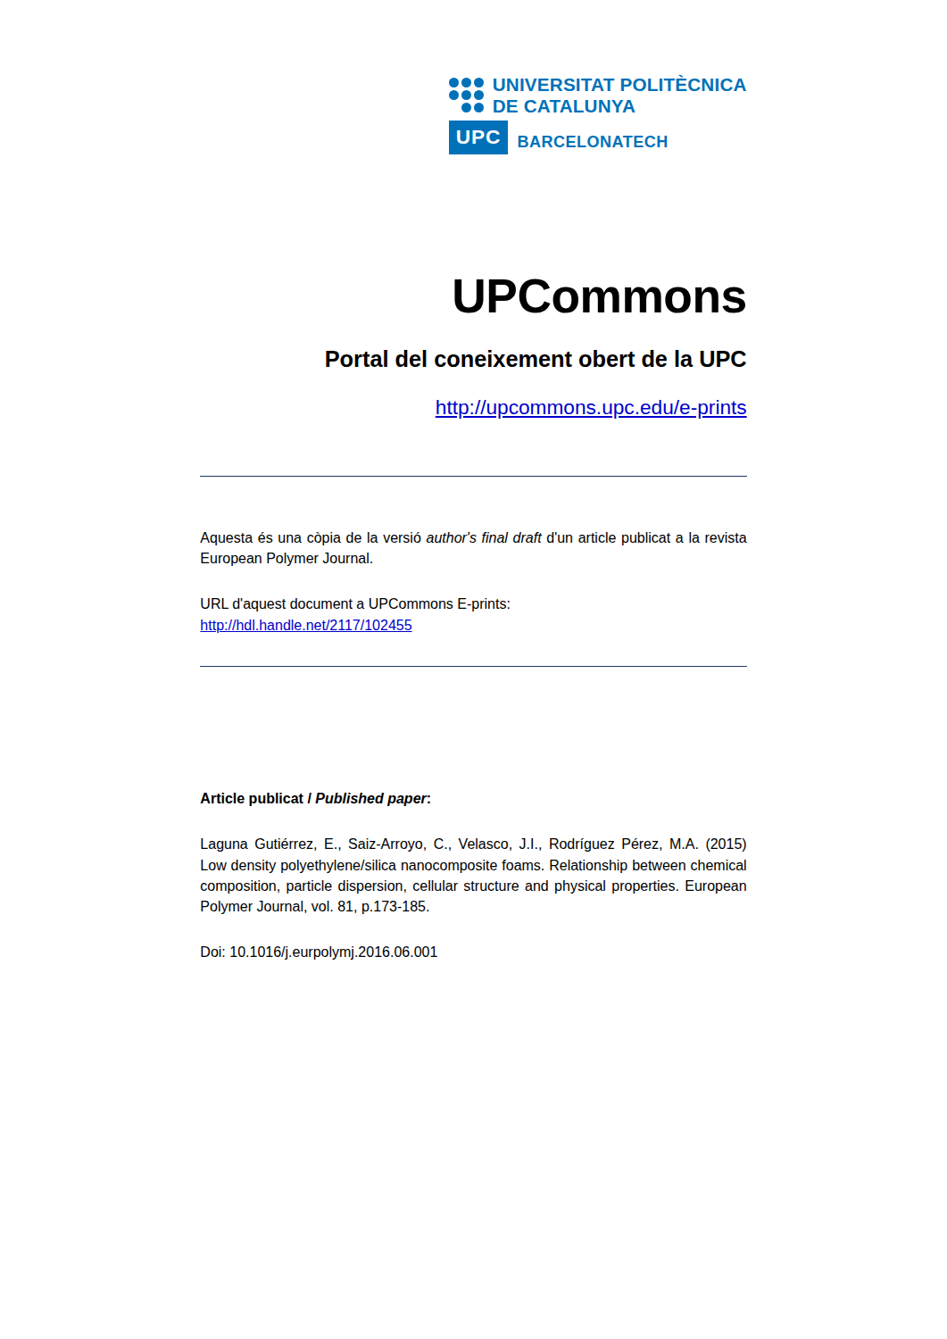Universitat Politècnica de Catalunya
UPC
Barcelonatech
UPCommons
Portal del coneixement obert de la UPC
http://upcommons.upc.edu/e-prints
Aquesta és una còpia de la versió author's final draft d'un article publicat a la revista European Polymer Journal.
URL d'aquest document a UPCommons E-prints:
http://hdl.handle.net/2117/102455
Article publicat / Published paper:
Laguna Gutiérrez, E., Saiz-Arroyo, C., Velasco, J.I., Rodríguez Pérez, M.A. (2015) Low density polyethylene/silica nanocomposite foams. Relationship between chemical composition, particle dispersion, cellular structure and physical properties. European Polymer Journal, vol. 81, p.173-185.
Doi: 10.1016/j.eurpolymj.2016.06.001